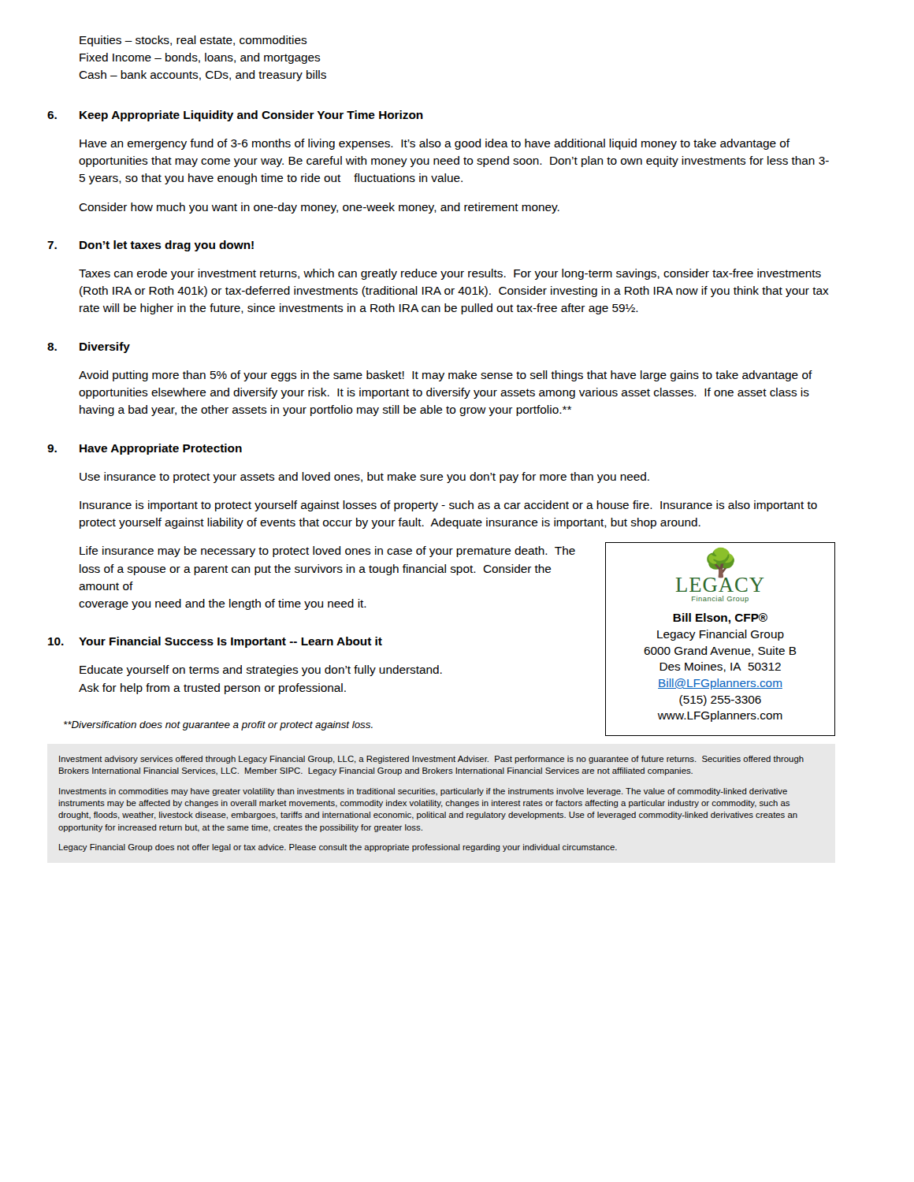Equities – stocks, real estate, commodities
Fixed Income – bonds, loans, and mortgages
Cash – bank accounts, CDs, and treasury bills
Keep Appropriate Liquidity and Consider Your Time Horizon
Have an emergency fund of 3-6 months of living expenses. It’s also a good idea to have additional liquid money to take advantage of opportunities that may come your way. Be careful with money you need to spend soon. Don’t plan to own equity investments for less than 3-5 years, so that you have enough time to ride out fluctuations in value.
Consider how much you want in one-day money, one-week money, and retirement money.
Don’t let taxes drag you down!
Taxes can erode your investment returns, which can greatly reduce your results. For your long-term savings, consider tax-free investments (Roth IRA or Roth 401k) or tax-deferred investments (traditional IRA or 401k). Consider investing in a Roth IRA now if you think that your tax rate will be higher in the future, since investments in a Roth IRA can be pulled out tax-free after age 59½.
Diversify
Avoid putting more than 5% of your eggs in the same basket! It may make sense to sell things that have large gains to take advantage of opportunities elsewhere and diversify your risk. It is important to diversify your assets among various asset classes. If one asset class is having a bad year, the other assets in your portfolio may still be able to grow your portfolio.**
Have Appropriate Protection
Use insurance to protect your assets and loved ones, but make sure you don’t pay for more than you need.
Insurance is important to protect yourself against losses of property - such as a car accident or a house fire. Insurance is also important to protect yourself against liability of events that occur by your fault. Adequate insurance is important, but shop around.
🌳
LEGACY
Financial Group
Bill Elson, CFP®
Legacy Financial Group
6000 Grand Avenue, Suite B
Des Moines, IA 50312
Bill@LFGplanners.com
(515) 255-3306
www.LFGplanners.com
Life insurance may be necessary to protect loved ones in case of your premature death. The loss of a spouse or a parent can put the survivors in a tough financial spot. Consider the amount of
coverage you need and the length of time you need it.
Your Financial Success Is Important -- Learn About it
Educate yourself on terms and strategies you don’t fully understand.
Ask for help from a trusted person or professional.
**Diversification does not guarantee a profit or protect against loss.
Investment advisory services offered through Legacy Financial Group, LLC, a Registered Investment Adviser. Past performance is no guarantee of future returns. Securities offered through Brokers International Financial Services, LLC. Member SIPC. Legacy Financial Group and Brokers International Financial Services are not affiliated companies.
Investments in commodities may have greater volatility than investments in traditional securities, particularly if the instruments involve leverage. The value of commodity-linked derivative instruments may be affected by changes in overall market movements, commodity index volatility, changes in interest rates or factors affecting a particular industry or commodity, such as drought, floods, weather, livestock disease, embargoes, tariffs and international economic, political and regulatory developments. Use of leveraged commodity-linked derivatives creates an opportunity for increased return but, at the same time, creates the possibility for greater loss.
Legacy Financial Group does not offer legal or tax advice. Please consult the appropriate professional regarding your individual circumstance.